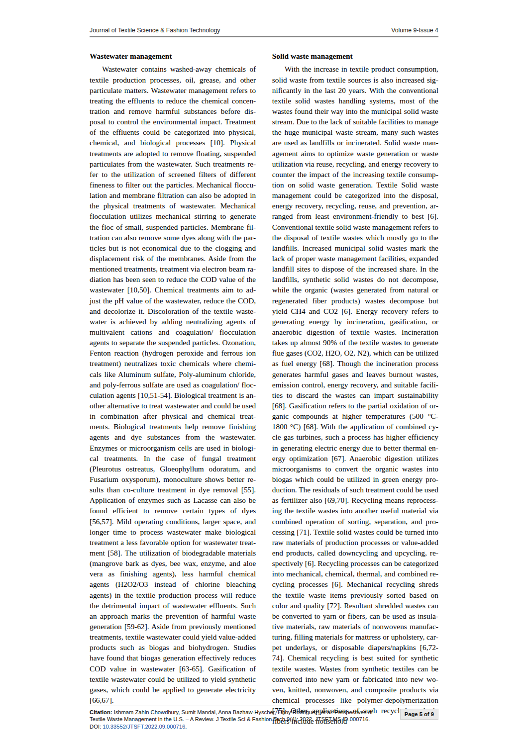Journal of Textile Science & Fashion Technology Volume 9-Issue 4
Wastewater management
Wastewater contains washed-away chemicals of textile production processes, oil, grease, and other particulate matters. Wastewater management refers to treating the effluents to reduce the chemical concentration and remove harmful substances before disposal to control the environmental impact. Treatment of the effluents could be categorized into physical, chemical, and biological processes [10]. Physical treatments are adopted to remove floating, suspended particulates from the wastewater. Such treatments refer to the utilization of screened filters of different fineness to filter out the particles. Mechanical flocculation and membrane filtration can also be adopted in the physical treatments of wastewater. Mechanical flocculation utilizes mechanical stirring to generate the floc of small, suspended particles. Membrane filtration can also remove some dyes along with the particles but is not economical due to the clogging and displacement risk of the membranes. Aside from the mentioned treatments, treatment via electron beam radiation has been seen to reduce the COD value of the wastewater [10,50]. Chemical treatments aim to adjust the pH value of the wastewater, reduce the COD, and decolorize it. Discoloration of the textile wastewater is achieved by adding neutralizing agents of multivalent cations and coagulation/ flocculation agents to separate the suspended particles. Ozonation, Fenton reaction (hydrogen peroxide and ferrous ion treatment) neutralizes toxic chemicals where chemicals like Aluminum sulfate, Poly-aluminum chloride, and poly-ferrous sulfate are used as coagulation/ flocculation agents [10,51-54]. Biological treatment is another alternative to treat wastewater and could be used in combination after physical and chemical treatments. Biological treatments help remove finishing agents and dye substances from the wastewater. Enzymes or microorganism cells are used in biological treatments. In the case of fungal treatment (Pleurotus ostreatus, Gloeophyllum odoratum, and Fusarium oxysporum), monoculture shows better results than co-culture treatment in dye removal [55]. Application of enzymes such as Lacasse can also be found efficient to remove certain types of dyes [56,57]. Mild operating conditions, larger space, and longer time to process wastewater make biological treatment a less favorable option for wastewater treatment [58]. The utilization of biodegradable materials (mangrove bark as dyes, bee wax, enzyme, and aloe vera as finishing agents), less harmful chemical agents (H2O2/O3 instead of chlorine bleaching agents) in the textile production process will reduce the detrimental impact of wastewater effluents. Such an approach marks the prevention of harmful waste generation [59-62]. Aside from previously mentioned treatments, textile wastewater could yield value-added products such as biogas and biohydrogen. Studies have found that biogas generation effectively reduces COD value in wastewater [63-65]. Gasification of textile wastewater could be utilized to yield synthetic gases, which could be applied to generate electricity [66,67].
Solid waste management
With the increase in textile product consumption, solid waste from textile sources is also increased significantly in the last 20 years. With the conventional textile solid wastes handling systems, most of the wastes found their way into the municipal solid waste stream. Due to the lack of suitable facilities to manage the huge municipal waste stream, many such wastes are used as landfills or incinerated. Solid waste management aims to optimize waste generation or waste utilization via reuse, recycling, and energy recovery to counter the impact of the increasing textile consumption on solid waste generation. Textile Solid waste management could be categorized into the disposal, energy recovery, recycling, reuse, and prevention, arranged from least environment-friendly to best [6]. Conventional textile solid waste management refers to the disposal of textile wastes which mostly go to the landfills. Increased municipal solid wastes mark the lack of proper waste management facilities, expanded landfill sites to dispose of the increased share. In the landfills, synthetic solid wastes do not decompose, while the organic (wastes generated from natural or regenerated fiber products) wastes decompose but yield CH4 and CO2 [6]. Energy recovery refers to generating energy by incineration, gasification, or anaerobic digestion of textile wastes. Incineration takes up almost 90% of the textile wastes to generate flue gases (CO2, H2O, O2, N2), which can be utilized as fuel energy [68]. Though the incineration process generates harmful gases and leaves burnout wastes, emission control, energy recovery, and suitable facilities to discard the wastes can impart sustainability [68]. Gasification refers to the partial oxidation of organic compounds at higher temperatures (500 °C- 1800 °C) [68]. With the application of combined cycle gas turbines, such a process has higher efficiency in generating electric energy due to better thermal energy optimization [67]. Anaerobic digestion utilizes microorganisms to convert the organic wastes into biogas which could be utilized in green energy production. The residuals of such treatment could be used as fertilizer also [69,70]. Recycling means reprocessing the textile wastes into another useful material via combined operation of sorting, separation, and processing [71]. Textile solid wastes could be turned into raw materials of production processes or value-added end products, called downcycling and upcycling, respectively [6]. Recycling processes can be categorized into mechanical, chemical, thermal, and combined recycling processes [6]. Mechanical recycling shreds the textile waste items previously sorted based on color and quality [72]. Resultant shredded wastes can be converted to yarn or fibers, can be used as insulative materials, raw materials of nonwovens manufacturing, filling materials for mattress or upholstery, carpet underlays, or disposable diapers/napkins [6,72-74]. Chemical recycling is best suited for synthetic textile wastes. Wastes from synthetic textiles can be converted into new yarn or fabricated into new woven, knitted, nonwoven, and composite products via chemical processes like polymer-depolymerization [75]. Other applications of such recycled synthetic fibers include household
Citation: Ishmam Zahin Chowdhury, Sumit Mandal, Anna Bazhaw-Hyscher, Libby Rodriguez, et al. Perspectives of Textile Waste Management in the U.S. – A Review. J Textile Sci & Fashion Tech 9(4): 2022. JTSFT.MS.ID.000716.
DOI: 10.33552/JTSFT.2022.09.000716.
Page 5 of 9